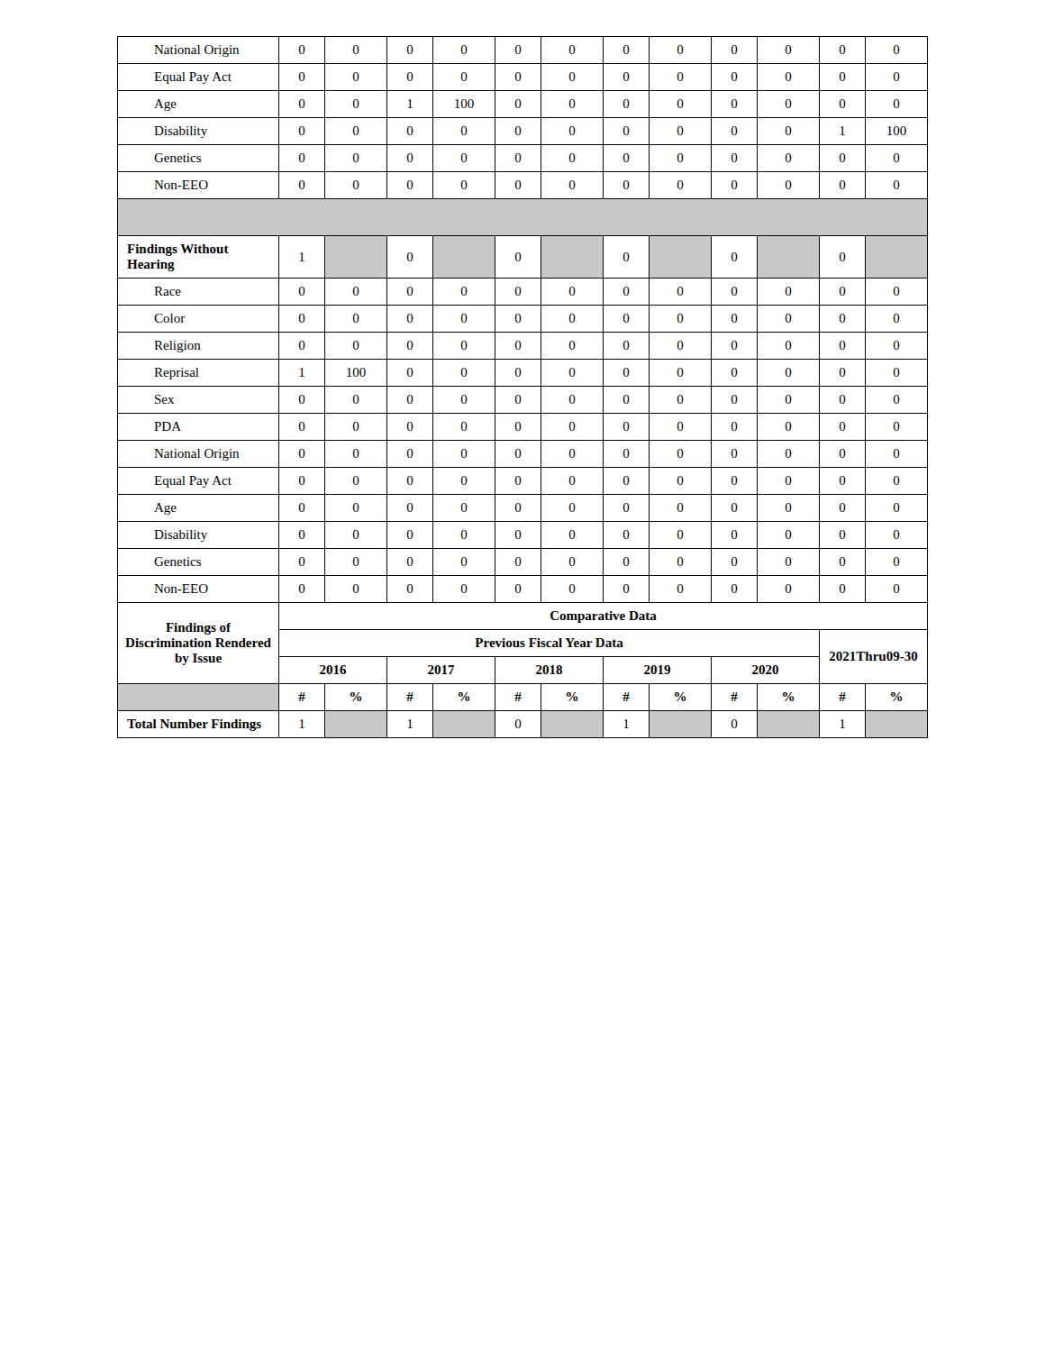| National Origin | 0 | 0 | 0 | 0 | 0 | 0 | 0 | 0 | 0 | 0 | 0 | 0 |
| Equal Pay Act | 0 | 0 | 0 | 0 | 0 | 0 | 0 | 0 | 0 | 0 | 0 | 0 |
| Age | 0 | 0 | 1 | 100 | 0 | 0 | 0 | 0 | 0 | 0 | 0 | 0 |
| Disability | 0 | 0 | 0 | 0 | 0 | 0 | 0 | 0 | 0 | 0 | 1 | 100 |
| Genetics | 0 | 0 | 0 | 0 | 0 | 0 | 0 | 0 | 0 | 0 | 0 | 0 |
| Non-EEO | 0 | 0 | 0 | 0 | 0 | 0 | 0 | 0 | 0 | 0 | 0 | 0 |
| Findings Without Hearing | 1 | | 0 | | 0 | | 0 | | 0 | | 0 | |
| Race | 0 | 0 | 0 | 0 | 0 | 0 | 0 | 0 | 0 | 0 | 0 | 0 |
| Color | 0 | 0 | 0 | 0 | 0 | 0 | 0 | 0 | 0 | 0 | 0 | 0 |
| Religion | 0 | 0 | 0 | 0 | 0 | 0 | 0 | 0 | 0 | 0 | 0 | 0 |
| Reprisal | 1 | 100 | 0 | 0 | 0 | 0 | 0 | 0 | 0 | 0 | 0 | 0 |
| Sex | 0 | 0 | 0 | 0 | 0 | 0 | 0 | 0 | 0 | 0 | 0 | 0 |
| PDA | 0 | 0 | 0 | 0 | 0 | 0 | 0 | 0 | 0 | 0 | 0 | 0 |
| National Origin | 0 | 0 | 0 | 0 | 0 | 0 | 0 | 0 | 0 | 0 | 0 | 0 |
| Equal Pay Act | 0 | 0 | 0 | 0 | 0 | 0 | 0 | 0 | 0 | 0 | 0 | 0 |
| Age | 0 | 0 | 0 | 0 | 0 | 0 | 0 | 0 | 0 | 0 | 0 | 0 |
| Disability | 0 | 0 | 0 | 0 | 0 | 0 | 0 | 0 | 0 | 0 | 0 | 0 |
| Genetics | 0 | 0 | 0 | 0 | 0 | 0 | 0 | 0 | 0 | 0 | 0 | 0 |
| Non-EEO | 0 | 0 | 0 | 0 | 0 | 0 | 0 | 0 | 0 | 0 | 0 | 0 |
| Findings of Discrimination Rendered by Issue | Comparative Data |
| Previous Fiscal Year Data | 2021Thru09-30 |
| 2016 | 2017 | 2018 | 2019 | 2020 |
| | # | % | # | % | # | % | # | % | # | % | # | % |
| Total Number Findings | 1 | | 1 | | 0 | | 1 | | 0 | | 1 | |